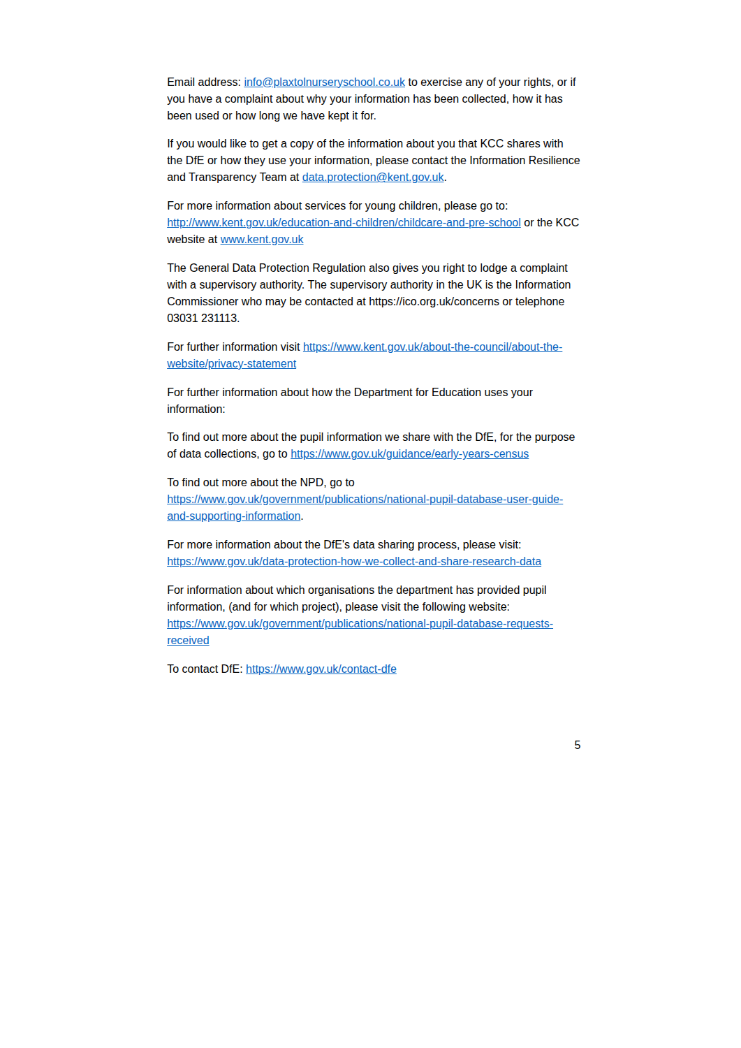Email address: info@plaxtolnurseryschool.co.uk to exercise any of your rights, or if you have a complaint about why your information has been collected, how it has been used or how long we have kept it for.
If you would like to get a copy of the information about you that KCC shares with the DfE or how they use your information, please contact the Information Resilience and Transparency Team at data.protection@kent.gov.uk.
For more information about services for young children, please go to: http://www.kent.gov.uk/education-and-children/childcare-and-pre-school or the KCC website at www.kent.gov.uk
The General Data Protection Regulation also gives you right to lodge a complaint with a supervisory authority. The supervisory authority in the UK is the Information Commissioner who may be contacted at https://ico.org.uk/concerns or telephone 03031 231113.
For further information visit https://www.kent.gov.uk/about-the-council/about-the-website/privacy-statement
For further information about how the Department for Education uses your information:
To find out more about the pupil information we share with the DfE, for the purpose of data collections, go to https://www.gov.uk/guidance/early-years-census
To find out more about the NPD, go to https://www.gov.uk/government/publications/national-pupil-database-user-guide-and-supporting-information.
For more information about the DfE's data sharing process, please visit: https://www.gov.uk/data-protection-how-we-collect-and-share-research-data
For information about which organisations the department has provided pupil information, (and for which project), please visit the following website: https://www.gov.uk/government/publications/national-pupil-database-requests-received
To contact DfE: https://www.gov.uk/contact-dfe
5